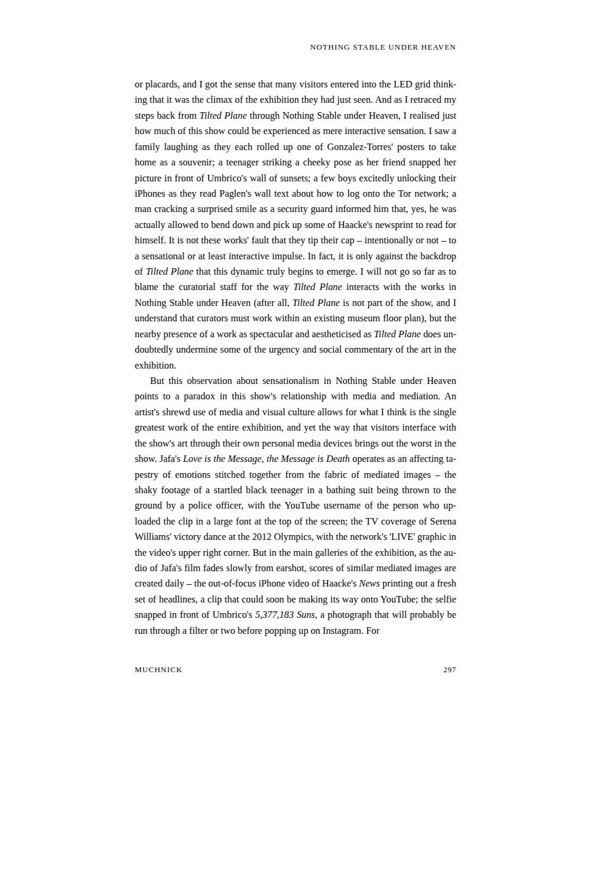Nothing Stable Under Heaven
or placards, and I got the sense that many visitors entered into the LED grid thinking that it was the climax of the exhibition they had just seen. And as I retraced my steps back from Tilted Plane through Nothing Stable under Heaven, I realised just how much of this show could be experienced as mere interactive sensation. I saw a family laughing as they each rolled up one of Gonzalez-Torres' posters to take home as a souvenir; a teenager striking a cheeky pose as her friend snapped her picture in front of Umbrico's wall of sunsets; a few boys excitedly unlocking their iPhones as they read Paglen's wall text about how to log onto the Tor network; a man cracking a surprised smile as a security guard informed him that, yes, he was actually allowed to bend down and pick up some of Haacke's newsprint to read for himself. It is not these works' fault that they tip their cap – intentionally or not – to a sensational or at least interactive impulse. In fact, it is only against the backdrop of Tilted Plane that this dynamic truly begins to emerge. I will not go so far as to blame the curatorial staff for the way Tilted Plane interacts with the works in Nothing Stable under Heaven (after all, Tilted Plane is not part of the show, and I understand that curators must work within an existing museum floor plan), but the nearby presence of a work as spectacular and aestheticised as Tilted Plane does undoubtedly undermine some of the urgency and social commentary of the art in the exhibition.
But this observation about sensationalism in Nothing Stable under Heaven points to a paradox in this show's relationship with media and mediation. An artist's shrewd use of media and visual culture allows for what I think is the single greatest work of the entire exhibition, and yet the way that visitors interface with the show's art through their own personal media devices brings out the worst in the show. Jafa's Love is the Message, the Message is Death operates as an affecting tapestry of emotions stitched together from the fabric of mediated images – the shaky footage of a startled black teenager in a bathing suit being thrown to the ground by a police officer, with the YouTube username of the person who uploaded the clip in a large font at the top of the screen; the TV coverage of Serena Williams' victory dance at the 2012 Olympics, with the network's 'LIVE' graphic in the video's upper right corner. But in the main galleries of the exhibition, as the audio of Jafa's film fades slowly from earshot, scores of similar mediated images are created daily – the out-of-focus iPhone video of Haacke's News printing out a fresh set of headlines, a clip that could soon be making its way onto YouTube; the selfie snapped in front of Umbrico's 5,377,183 Suns, a photograph that will probably be run through a filter or two before popping up on Instagram. For
Muchnick 297